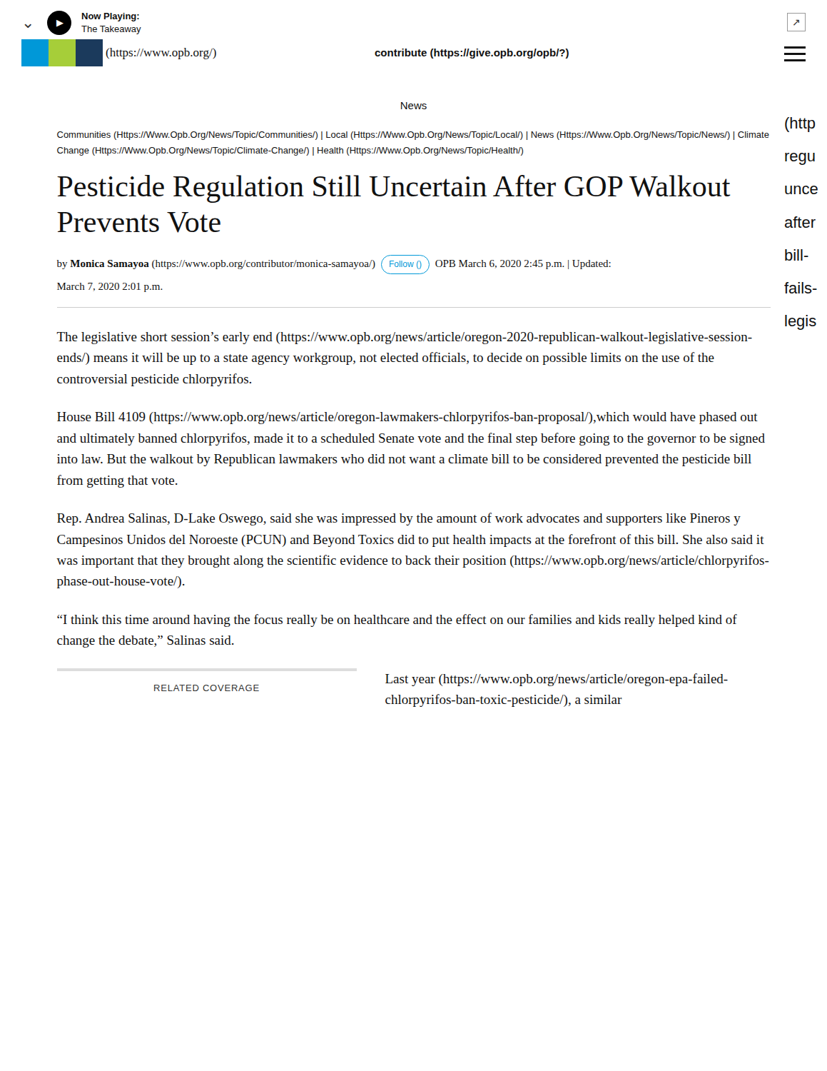⌄
▶
Now Playing:
The Takeaway
↗
(https://www.opb.org/) contribute (https://give.opb.org/opb/?)
(http
regu
unce
after
bill-
fails-
legis
News
Communities (Https://Www.Opb.Org/News/Topic/Communities/) | Local (Https://Www.Opb.Org/News/Topic/Local/) | News (Https://Www.Opb.Org/News/Topic/News/) | Climate Change (Https://Www.Opb.Org/News/Topic/Climate-Change/) | Health (Https://Www.Opb.Org/News/Topic/Health/)
Pesticide Regulation Still Uncertain After GOP Walkout Prevents Vote
by Monica Samayoa (https://www.opb.org/contributor/monica-samayoa/) Follow () OPB March 6, 2020 2:45 p.m. | Updated:
March 7, 2020 2:01 p.m.
The legislative short session’s early end (https://www.opb.org/news/article/oregon-2020-republican-walkout-legislative-session-ends/) means it will be up to a state agency workgroup, not elected officials, to decide on possible limits on the use of the controversial pesticide chlorpyrifos.
House Bill 4109 (https://www.opb.org/news/article/oregon-lawmakers-chlorpyrifos-ban-proposal/),which would have phased out and ultimately banned chlorpyrifos, made it to a scheduled Senate vote and the final step before going to the governor to be signed into law. But the walkout by Republican lawmakers who did not want a climate bill to be considered prevented the pesticide bill from getting that vote.
Rep. Andrea Salinas, D-Lake Oswego, said she was impressed by the amount of work advocates and supporters like Pineros y Campesinos Unidos del Noroeste (PCUN) and Beyond Toxics did to put health impacts at the forefront of this bill. She also said it was important that they brought along the scientific evidence to back their position (https://www.opb.org/news/article/chlorpyrifos-phase-out-house-vote/).
“I think this time around having the focus really be on healthcare and the effect on our families and kids really helped kind of change the debate,” Salinas said.
RELATED COVERAGE
Last year (https://www.opb.org/news/article/oregon-epa-failed-chlorpyrifos-ban-toxic-pesticide/), a similar